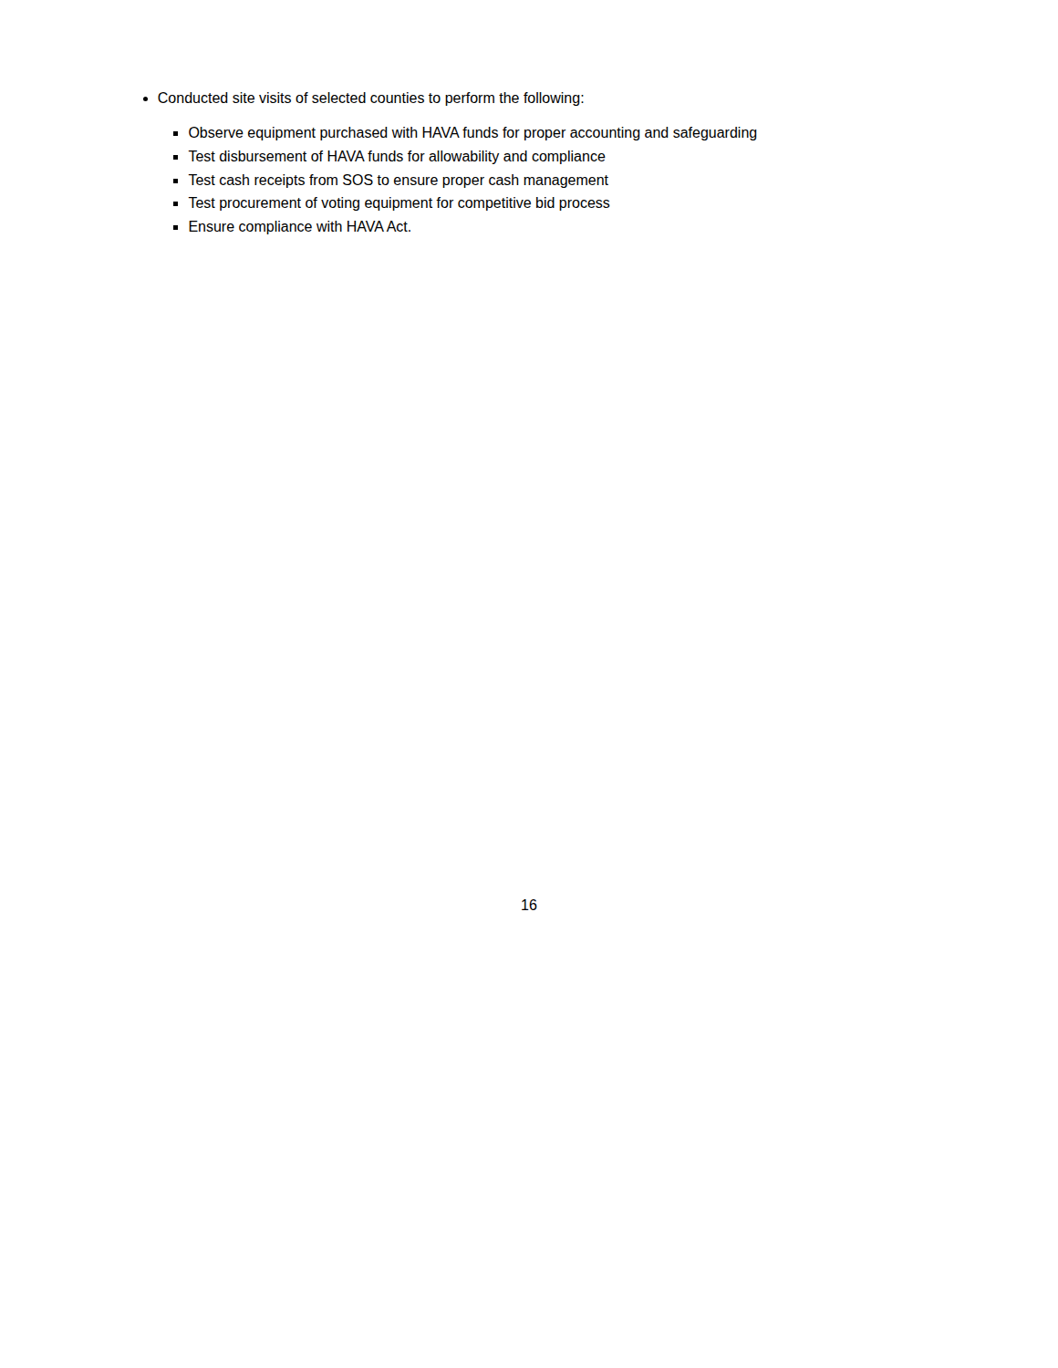Conducted site visits of selected counties to perform the following:
Observe equipment purchased with HAVA funds for proper accounting and safeguarding
Test disbursement of HAVA funds for allowability and compliance
Test cash receipts from SOS to ensure proper cash management
Test procurement of voting equipment for competitive bid process
Ensure compliance with HAVA Act.
16